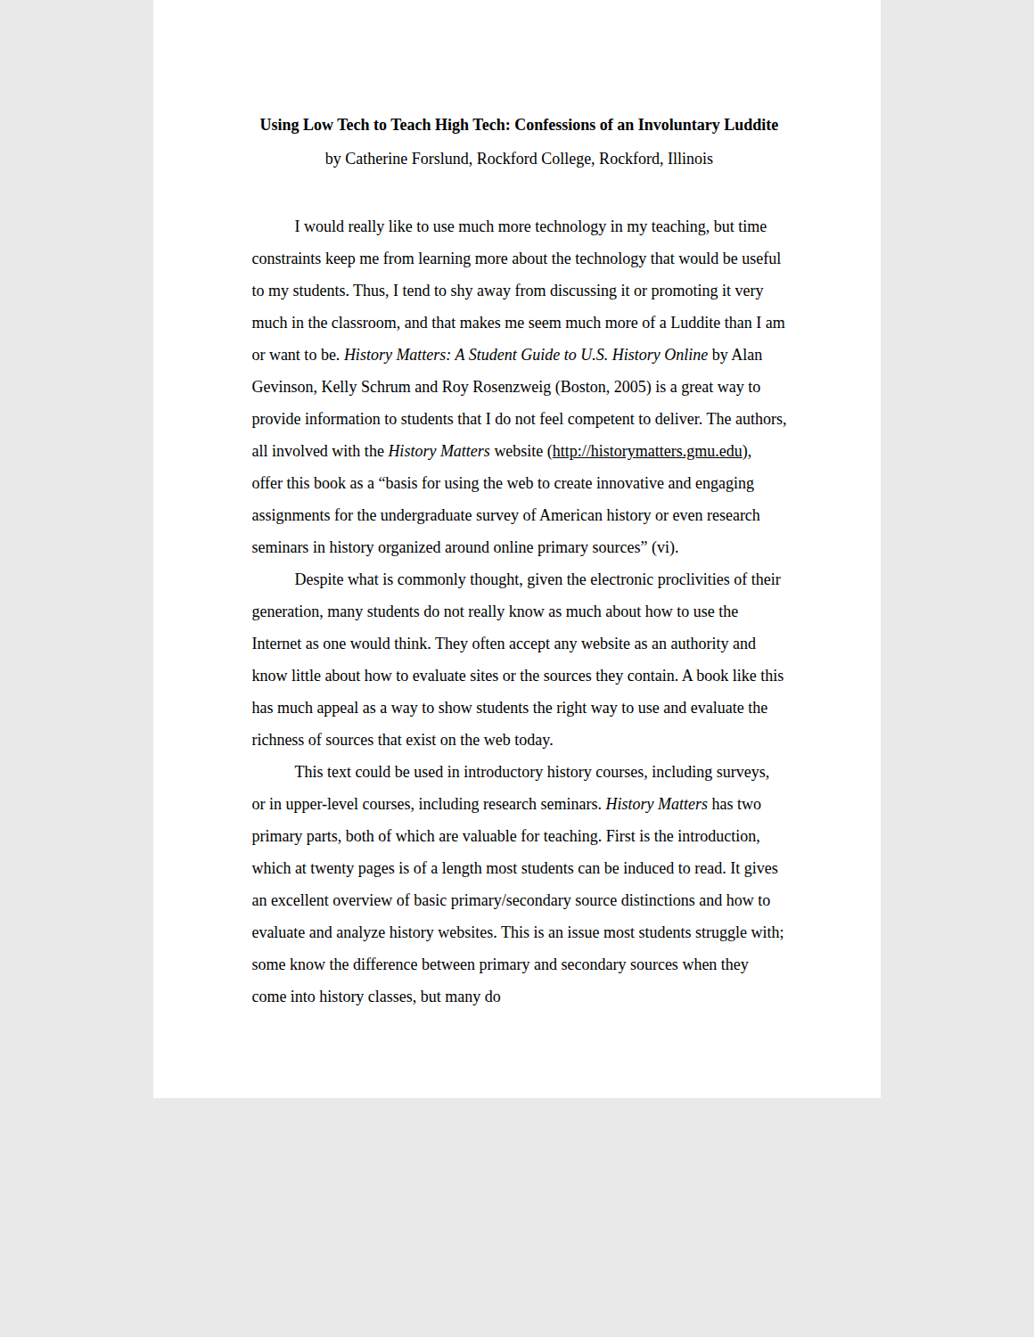Using Low Tech to Teach High Tech: Confessions of an Involuntary Luddite
by Catherine Forslund, Rockford College, Rockford, Illinois
I would really like to use much more technology in my teaching, but time constraints keep me from learning more about the technology that would be useful to my students. Thus, I tend to shy away from discussing it or promoting it very much in the classroom, and that makes me seem much more of a Luddite than I am or want to be. History Matters: A Student Guide to U.S. History Online by Alan Gevinson, Kelly Schrum and Roy Rosenzweig (Boston, 2005) is a great way to provide information to students that I do not feel competent to deliver. The authors, all involved with the History Matters website (http://historymatters.gmu.edu), offer this book as a “basis for using the web to create innovative and engaging assignments for the undergraduate survey of American history or even research seminars in history organized around online primary sources” (vi).
Despite what is commonly thought, given the electronic proclivities of their generation, many students do not really know as much about how to use the Internet as one would think. They often accept any website as an authority and know little about how to evaluate sites or the sources they contain. A book like this has much appeal as a way to show students the right way to use and evaluate the richness of sources that exist on the web today.
This text could be used in introductory history courses, including surveys, or in upper-level courses, including research seminars. History Matters has two primary parts, both of which are valuable for teaching. First is the introduction, which at twenty pages is of a length most students can be induced to read. It gives an excellent overview of basic primary/secondary source distinctions and how to evaluate and analyze history websites. This is an issue most students struggle with; some know the difference between primary and secondary sources when they come into history classes, but many do